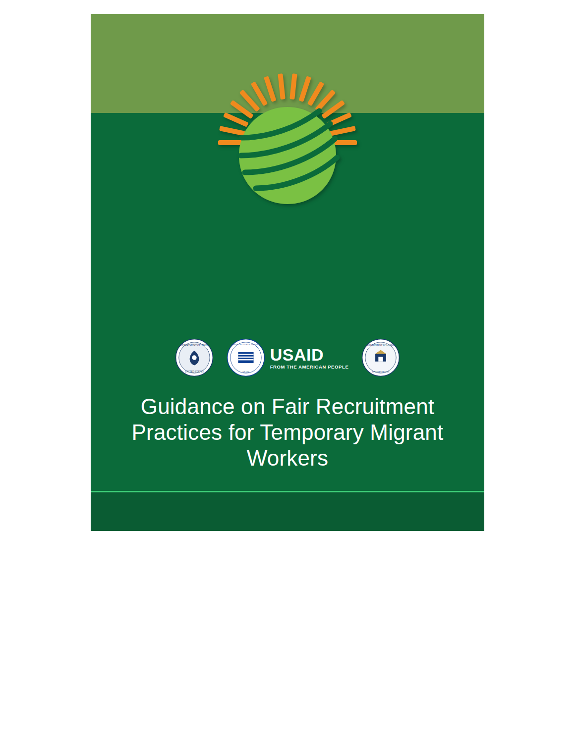DEPARTMENT OF STATE UNITED STATES
UNITED STATES OF AMERICA USAID
USAID FROM THE AMERICAN PEOPLE
DEPARTMENT OF LABOR UNITED STATES
Guidance on Fair Recruitment Practices for Temporary Migrant Workers